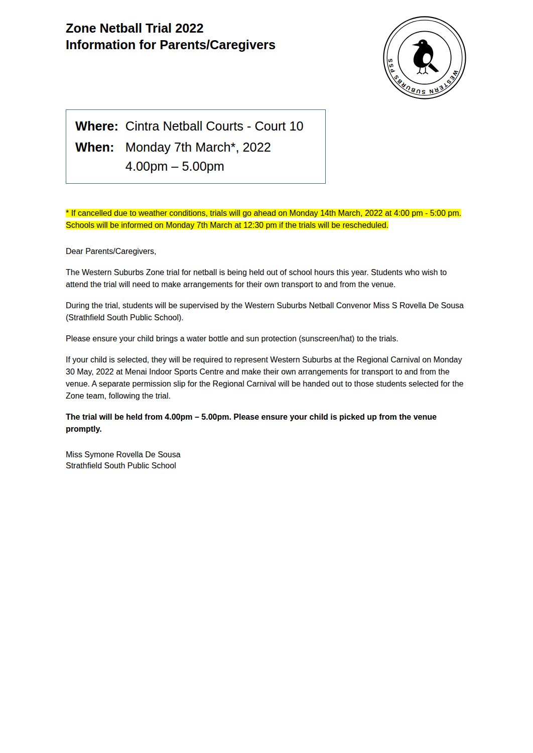Zone Netball Trial 2022
Information for Parents/Caregivers
WESTERN SUBURBS PSSA
| Where: | Cintra Netball Courts - Court 10 |
| When: | Monday 7th March*, 2022 4.00pm – 5.00pm |
* If cancelled due to weather conditions, trials will go ahead on Monday 14th March, 2022 at 4:00 pm - 5:00 pm. Schools will be informed on Monday 7th March at 12:30 pm if the trials will be rescheduled.
Dear Parents/Caregivers,
The Western Suburbs Zone trial for netball is being held out of school hours this year. Students who wish to attend the trial will need to make arrangements for their own transport to and from the venue.
During the trial, students will be supervised by the Western Suburbs Netball Convenor Miss S Rovella De Sousa (Strathfield South Public School).
Please ensure your child brings a water bottle and sun protection (sunscreen/hat) to the trials.
If your child is selected, they will be required to represent Western Suburbs at the Regional Carnival on Monday 30 May, 2022 at Menai Indoor Sports Centre and make their own arrangements for transport to and from the venue. A separate permission slip for the Regional Carnival will be handed out to those students selected for the Zone team, following the trial.
The trial will be held from 4.00pm – 5.00pm. Please ensure your child is picked up from the venue promptly.
Miss Symone Rovella De Sousa
Strathfield South Public School